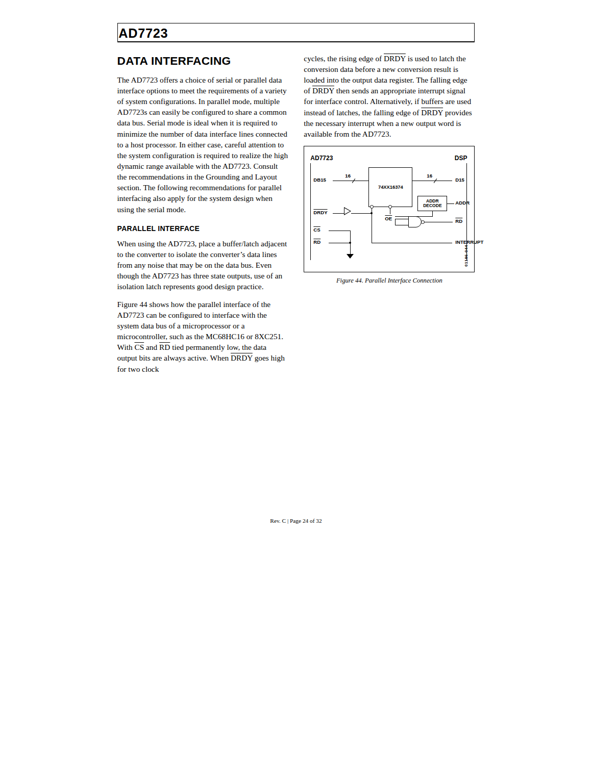AD7723
DATA INTERFACING
The AD7723 offers a choice of serial or parallel data interface options to meet the requirements of a variety of system configurations. In parallel mode, multiple AD7723s can easily be configured to share a common data bus. Serial mode is ideal when it is required to minimize the number of data interface lines connected to a host processor. In either case, careful attention to the system configuration is required to realize the high dynamic range available with the AD7723. Consult the recommendations in the Grounding and Layout section. The following recommendations for parallel interfacing also apply for the system design when using the serial mode.
PARALLEL INTERFACE
When using the AD7723, place a buffer/latch adjacent to the converter to isolate the converter’s data lines from any noise that may be on the data bus. Even though the AD7723 has three state outputs, use of an isolation latch represents good design practice.
Figure 44 shows how the parallel interface of the AD7723 can be configured to interface with the system data bus of a microprocessor or a microcontroller, such as the MC68HC16 or 8XC251. With CS and RD tied permanently low, the data output bits are always active. When DRDY goes high for two clock
cycles, the rising edge of DRDY is used to latch the conversion data before a new conversion result is loaded into the output data register. The falling edge of DRDY then sends an appropriate interrupt signal for interface control. Alternatively, if buffers are used instead of latches, the falling edge of DRDY provides the necessary interrupt when a new output word is available from the AD7723.
AD7723
DSP
74XX16374
DB15
16
16
D15
ADDR
DECODE
ADDR
DRDY
OE
RD
CS
RD
INTERRUPT
01186-044
Figure 44. Parallel Interface Connection
Rev. C | Page 24 of 32